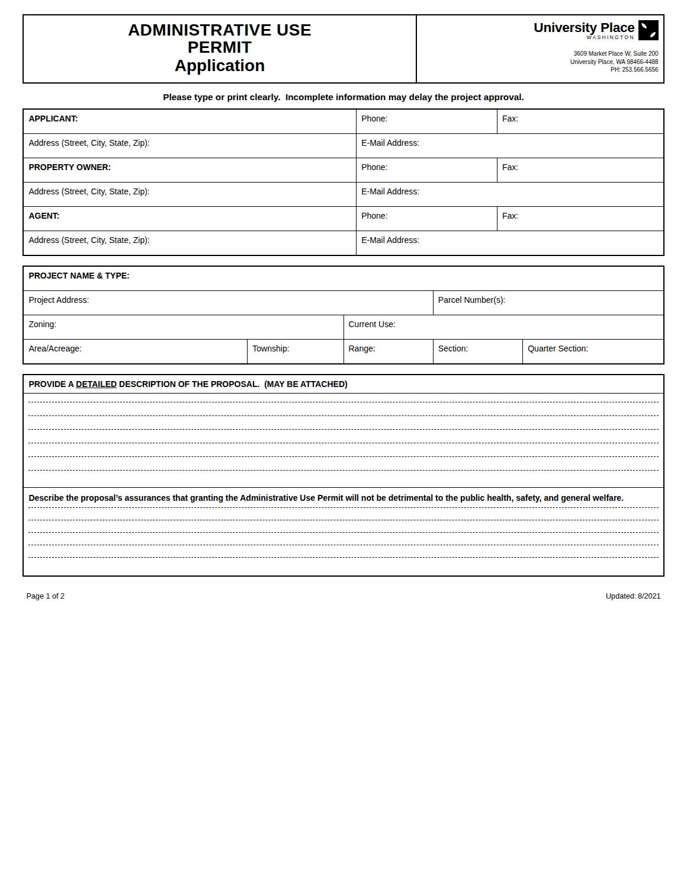ADMINISTRATIVE USE
PERMIT
Application
University Place
WASHINGTON
3609 Market Place W, Suite 200
University Place, WA 98466-4488
PH: 253.566.5656
Please type or print clearly. Incomplete information may delay the project approval.
| APPLICANT: | Phone: | Fax: |
| Address (Street, City, State, Zip): | E-Mail Address: |
| PROPERTY OWNER: | Phone: | Fax: |
| Address (Street, City, State, Zip): | E-Mail Address: |
| AGENT: | Phone: | Fax: |
| Address (Street, City, State, Zip): | E-Mail Address: |
| PROJECT NAME & TYPE: |
| Project Address: | Parcel Number(s): |
| Zoning: | Current Use: |
| Area/Acreage: | Township: | Range: | Section: | Quarter Section: |
PROVIDE A DETAILED DESCRIPTION OF THE PROPOSAL. (MAY BE ATTACHED)
Describe the proposal’s assurances that granting the Administrative Use Permit will not be detrimental to the public health, safety, and general welfare.
Page 1 of 2 Updated: 8/2021